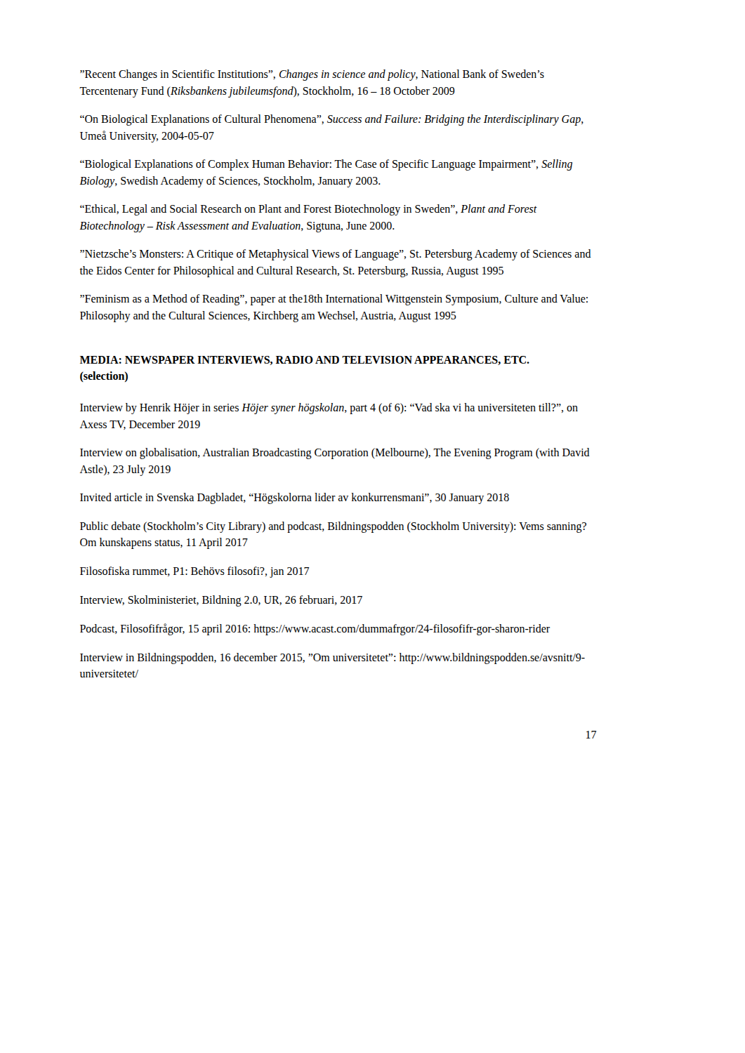”Recent Changes in Scientific Institutions”, Changes in science and policy, National Bank of Sweden’s Tercentenary Fund (Riksbankens jubileumsfond), Stockholm, 16 – 18 October 2009
“On Biological Explanations of Cultural Phenomena”, Success and Failure: Bridging the Interdisciplinary Gap, Umeå University, 2004-05-07
“Biological Explanations of Complex Human Behavior: The Case of Specific Language Impairment”, Selling Biology, Swedish Academy of Sciences, Stockholm, January 2003.
“Ethical, Legal and Social Research on Plant and Forest Biotechnology in Sweden”, Plant and Forest Biotechnology – Risk Assessment and Evaluation, Sigtuna, June 2000.
”Nietzsche’s Monsters: A Critique of Metaphysical Views of Language”, St. Petersburg Academy of Sciences and the Eidos Center for Philosophical and Cultural Research, St. Petersburg, Russia, August 1995
”Feminism as a Method of Reading”, paper at the18th International Wittgenstein Symposium, Culture and Value: Philosophy and the Cultural Sciences, Kirchberg am Wechsel, Austria, August 1995
Media: Newspaper interviews, radio and television appearances, etc.
(selection)
Interview by Henrik Höjer in series Höjer syner högskolan, part 4 (of 6): “Vad ska vi ha universiteten till?”, on Axess TV, December 2019
Interview on globalisation, Australian Broadcasting Corporation (Melbourne), The Evening Program (with David Astle), 23 July 2019
Invited article in Svenska Dagbladet, “Högskolorna lider av konkurrensmani”, 30 January 2018
Public debate (Stockholm’s City Library) and podcast, Bildningspodden (Stockholm University): Vems sanning? Om kunskapens status, 11 April 2017
Filosofiska rummet, P1: Behövs filosofi?, jan 2017
Interview, Skolministeriet, Bildning 2.0, UR, 26 februari, 2017
Podcast, Filosofifrågor, 15 april 2016: https://www.acast.com/dummafrgor/24-filosofifr-gor-sharon-rider
Interview in Bildningspodden, 16 december 2015, ”Om universitetet”: http://www.bildningspodden.se/avsnitt/9-universitetet/
17